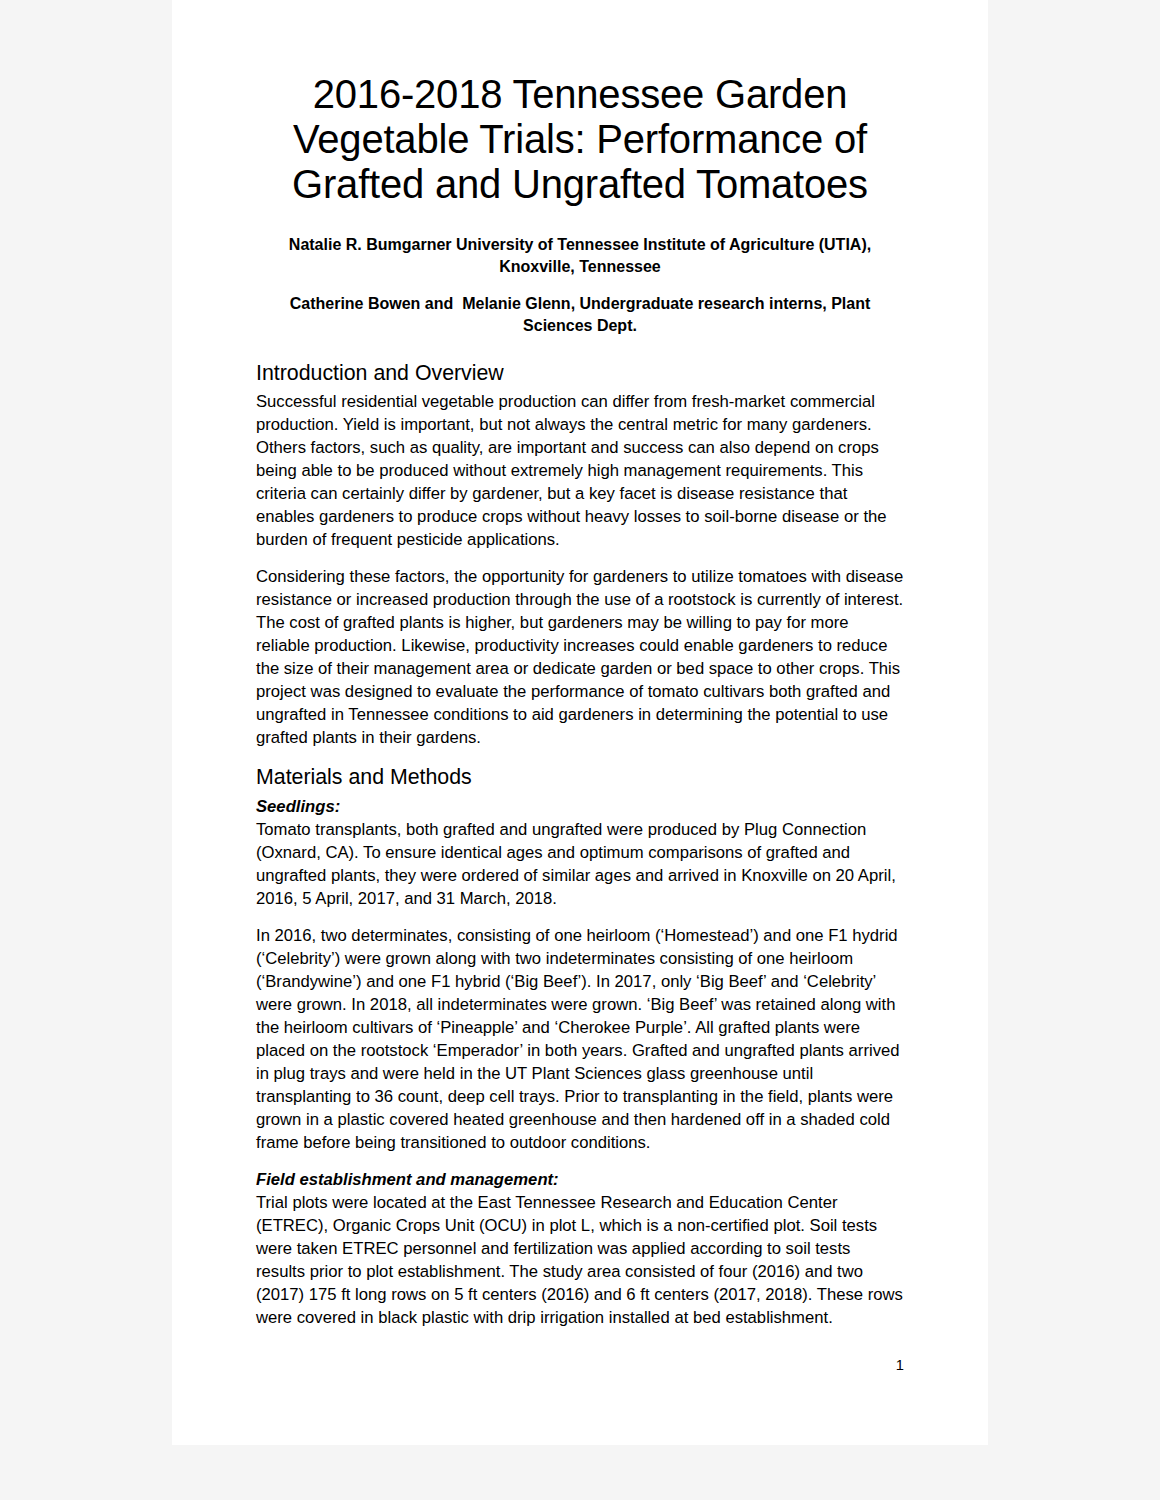2016-2018 Tennessee Garden Vegetable Trials: Performance of Grafted and Ungrafted Tomatoes
Natalie R. Bumgarner University of Tennessee Institute of Agriculture (UTIA), Knoxville, Tennessee
Catherine Bowen and Melanie Glenn, Undergraduate research interns, Plant Sciences Dept.
Introduction and Overview
Successful residential vegetable production can differ from fresh-market commercial production. Yield is important, but not always the central metric for many gardeners. Others factors, such as quality, are important and success can also depend on crops being able to be produced without extremely high management requirements. This criteria can certainly differ by gardener, but a key facet is disease resistance that enables gardeners to produce crops without heavy losses to soil-borne disease or the burden of frequent pesticide applications.
Considering these factors, the opportunity for gardeners to utilize tomatoes with disease resistance or increased production through the use of a rootstock is currently of interest. The cost of grafted plants is higher, but gardeners may be willing to pay for more reliable production. Likewise, productivity increases could enable gardeners to reduce the size of their management area or dedicate garden or bed space to other crops. This project was designed to evaluate the performance of tomato cultivars both grafted and ungrafted in Tennessee conditions to aid gardeners in determining the potential to use grafted plants in their gardens.
Materials and Methods
Seedlings:
Tomato transplants, both grafted and ungrafted were produced by Plug Connection (Oxnard, CA). To ensure identical ages and optimum comparisons of grafted and ungrafted plants, they were ordered of similar ages and arrived in Knoxville on 20 April, 2016, 5 April, 2017, and 31 March, 2018.
In 2016, two determinates, consisting of one heirloom (‘Homestead’) and one F1 hydrid (‘Celebrity’) were grown along with two indeterminates consisting of one heirloom (‘Brandywine’) and one F1 hybrid (‘Big Beef’). In 2017, only ‘Big Beef’ and ‘Celebrity’ were grown. In 2018, all indeterminates were grown. ‘Big Beef’ was retained along with the heirloom cultivars of ‘Pineapple’ and ‘Cherokee Purple’. All grafted plants were placed on the rootstock ‘Emperador’ in both years. Grafted and ungrafted plants arrived in plug trays and were held in the UT Plant Sciences glass greenhouse until transplanting to 36 count, deep cell trays. Prior to transplanting in the field, plants were grown in a plastic covered heated greenhouse and then hardened off in a shaded cold frame before being transitioned to outdoor conditions.
Field establishment and management:
Trial plots were located at the East Tennessee Research and Education Center (ETREC), Organic Crops Unit (OCU) in plot L, which is a non-certified plot. Soil tests were taken ETREC personnel and fertilization was applied according to soil tests results prior to plot establishment. The study area consisted of four (2016) and two (2017) 175 ft long rows on 5 ft centers (2016) and 6 ft centers (2017, 2018). These rows were covered in black plastic with drip irrigation installed at bed establishment.
1